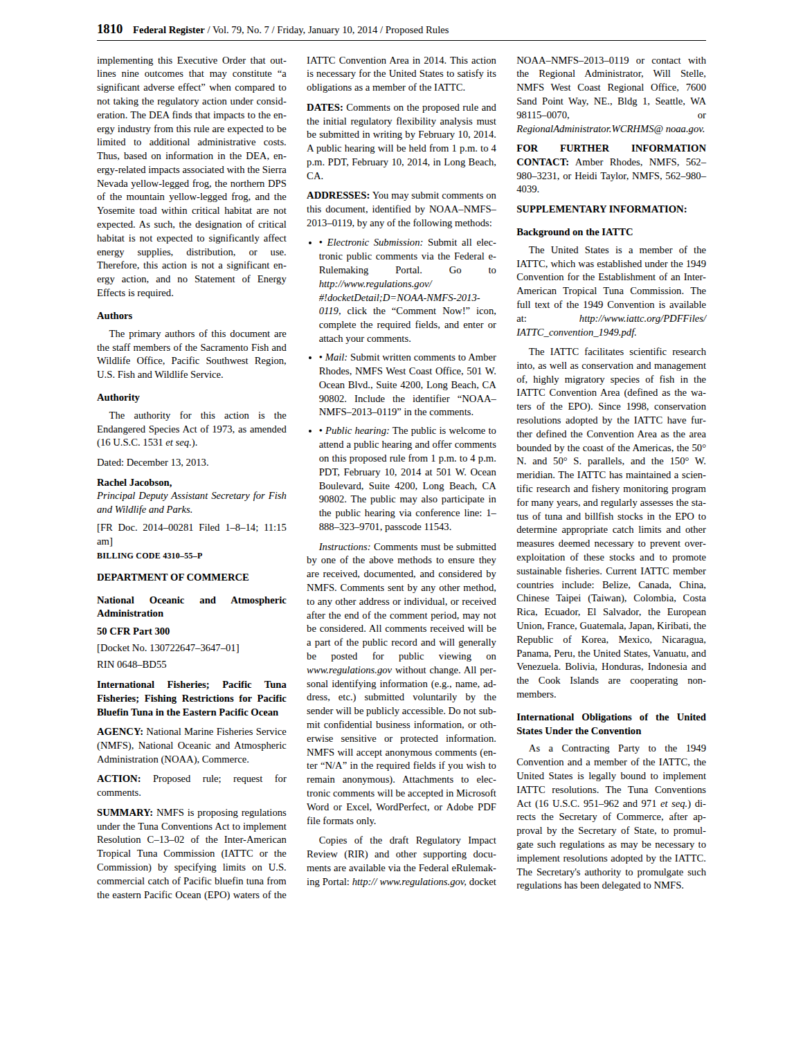1810
Federal Register / Vol. 79, No. 7 / Friday, January 10, 2014 / Proposed Rules
implementing this Executive Order that outlines nine outcomes that may constitute “a significant adverse effect” when compared to not taking the regulatory action under consideration. The DEA finds that impacts to the energy industry from this rule are expected to be limited to additional administrative costs. Thus, based on information in the DEA, energy-related impacts associated with the Sierra Nevada yellow-legged frog, the northern DPS of the mountain yellow-legged frog, and the Yosemite toad within critical habitat are not expected. As such, the designation of critical habitat is not expected to significantly affect energy supplies, distribution, or use. Therefore, this action is not a significant energy action, and no Statement of Energy Effects is required.
Authors
The primary authors of this document are the staff members of the Sacramento Fish and Wildlife Office, Pacific Southwest Region, U.S. Fish and Wildlife Service.
Authority
The authority for this action is the Endangered Species Act of 1973, as amended (16 U.S.C. 1531 et seq.).
Dated: December 13, 2013.
Rachel Jacobson,
Principal Deputy Assistant Secretary for Fish and Wildlife and Parks.
[FR Doc. 2014–00281 Filed 1–8–14; 11:15 am]
BILLING CODE 4310–55–P
DEPARTMENT OF COMMERCE
National Oceanic and Atmospheric Administration
50 CFR Part 300
[Docket No. 130722647–3647–01]
RIN 0648–BD55
International Fisheries; Pacific Tuna Fisheries; Fishing Restrictions for Pacific Bluefin Tuna in the Eastern Pacific Ocean
AGENCY: National Marine Fisheries Service (NMFS), National Oceanic and Atmospheric Administration (NOAA), Commerce.
ACTION: Proposed rule; request for comments.
SUMMARY: NMFS is proposing regulations under the Tuna Conventions Act to implement Resolution C–13–02 of the Inter-American Tropical Tuna Commission (IATTC or the Commission) by specifying limits on U.S. commercial catch of Pacific bluefin tuna from the eastern Pacific Ocean (EPO) waters of the IATTC Convention Area in 2014. This action is necessary for the United States to satisfy its obligations as a member of the IATTC.
DATES: Comments on the proposed rule and the initial regulatory flexibility analysis must be submitted in writing by February 10, 2014. A public hearing will be held from 1 p.m. to 4 p.m. PDT, February 10, 2014, in Long Beach, CA.
ADDRESSES: You may submit comments on this document, identified by NOAA–NMFS–2013–0119, by any of the following methods:
• Electronic Submission: Submit all electronic public comments via the Federal e-Rulemaking Portal. Go to http://www.regulations.gov/ #!docketDetail;D=NOAA-NMFS-2013-0119, click the “Comment Now!” icon, complete the required fields, and enter or attach your comments.
• Mail: Submit written comments to Amber Rhodes, NMFS West Coast Office, 501 W. Ocean Blvd., Suite 4200, Long Beach, CA 90802. Include the identifier “NOAA–NMFS–2013–0119” in the comments.
• Public hearing: The public is welcome to attend a public hearing and offer comments on this proposed rule from 1 p.m. to 4 p.m. PDT, February 10, 2014 at 501 W. Ocean Boulevard, Suite 4200, Long Beach, CA 90802. The public may also participate in the public hearing via conference line: 1–888–323–9701, passcode 11543.
Instructions: Comments must be submitted by one of the above methods to ensure they are received, documented, and considered by NMFS. Comments sent by any other method, to any other address or individual, or received after the end of the comment period, may not be considered. All comments received will be a part of the public record and will generally be posted for public viewing on www.regulations.gov without change. All personal identifying information (e.g., name, address, etc.) submitted voluntarily by the sender will be publicly accessible. Do not submit confidential business information, or otherwise sensitive or protected information. NMFS will accept anonymous comments (enter “N/A” in the required fields if you wish to remain anonymous). Attachments to electronic comments will be accepted in Microsoft Word or Excel, WordPerfect, or Adobe PDF file formats only.
Copies of the draft Regulatory Impact Review (RIR) and other supporting documents are available via the Federal eRulemaking Portal: http:// www.regulations.gov, docket NOAA–NMFS–2013–0119 or contact with the Regional Administrator, Will Stelle, NMFS West Coast Regional Office, 7600 Sand Point Way, NE., Bldg 1, Seattle, WA 98115–0070, or RegionalAdministrator.WCRHMS@ noaa.gov.
FOR FURTHER INFORMATION CONTACT: Amber Rhodes, NMFS, 562–980–3231, or Heidi Taylor, NMFS, 562–980–4039.
SUPPLEMENTARY INFORMATION:
Background on the IATTC
The United States is a member of the IATTC, which was established under the 1949 Convention for the Establishment of an Inter-American Tropical Tuna Commission. The full text of the 1949 Convention is available at: http://www.iattc.org/PDFFiles/ IATTC_convention_1949.pdf.
The IATTC facilitates scientific research into, as well as conservation and management of, highly migratory species of fish in the IATTC Convention Area (defined as the waters of the EPO). Since 1998, conservation resolutions adopted by the IATTC have further defined the Convention Area as the area bounded by the coast of the Americas, the 50° N. and 50° S. parallels, and the 150° W. meridian. The IATTC has maintained a scientific research and fishery monitoring program for many years, and regularly assesses the status of tuna and billfish stocks in the EPO to determine appropriate catch limits and other measures deemed necessary to prevent overexploitation of these stocks and to promote sustainable fisheries. Current IATTC member countries include: Belize, Canada, China, Chinese Taipei (Taiwan), Colombia, Costa Rica, Ecuador, El Salvador, the European Union, France, Guatemala, Japan, Kiribati, the Republic of Korea, Mexico, Nicaragua, Panama, Peru, the United States, Vanuatu, and Venezuela. Bolivia, Honduras, Indonesia and the Cook Islands are cooperating non-members.
International Obligations of the United States Under the Convention
As a Contracting Party to the 1949 Convention and a member of the IATTC, the United States is legally bound to implement IATTC resolutions. The Tuna Conventions Act (16 U.S.C. 951–962 and 971 et seq.) directs the Secretary of Commerce, after approval by the Secretary of State, to promulgate such regulations as may be necessary to implement resolutions adopted by the IATTC. The Secretary's authority to promulgate such regulations has been delegated to NMFS.